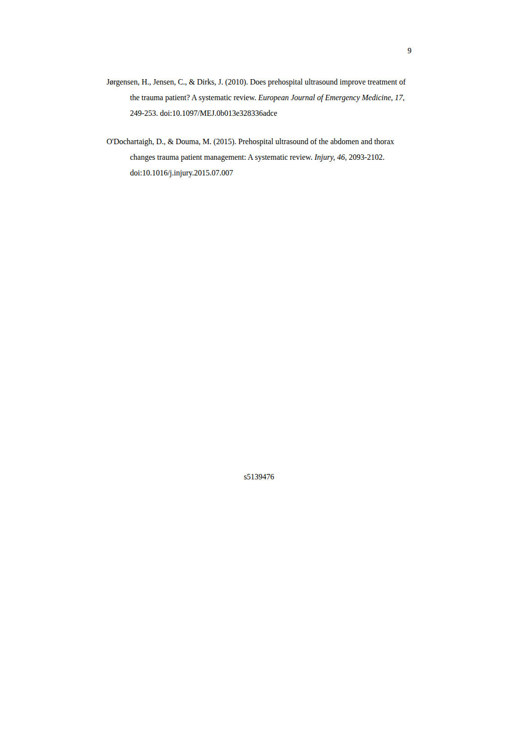9
Jørgensen, H., Jensen, C., & Dirks, J. (2010). Does prehospital ultrasound improve treatment of the trauma patient? A systematic review. European Journal of Emergency Medicine, 17, 249-253. doi:10.1097/MEJ.0b013e328336adce
O'Dochartaigh, D., & Douma, M. (2015). Prehospital ultrasound of the abdomen and thorax changes trauma patient management: A systematic review. Injury, 46, 2093-2102. doi:10.1016/j.injury.2015.07.007
s5139476